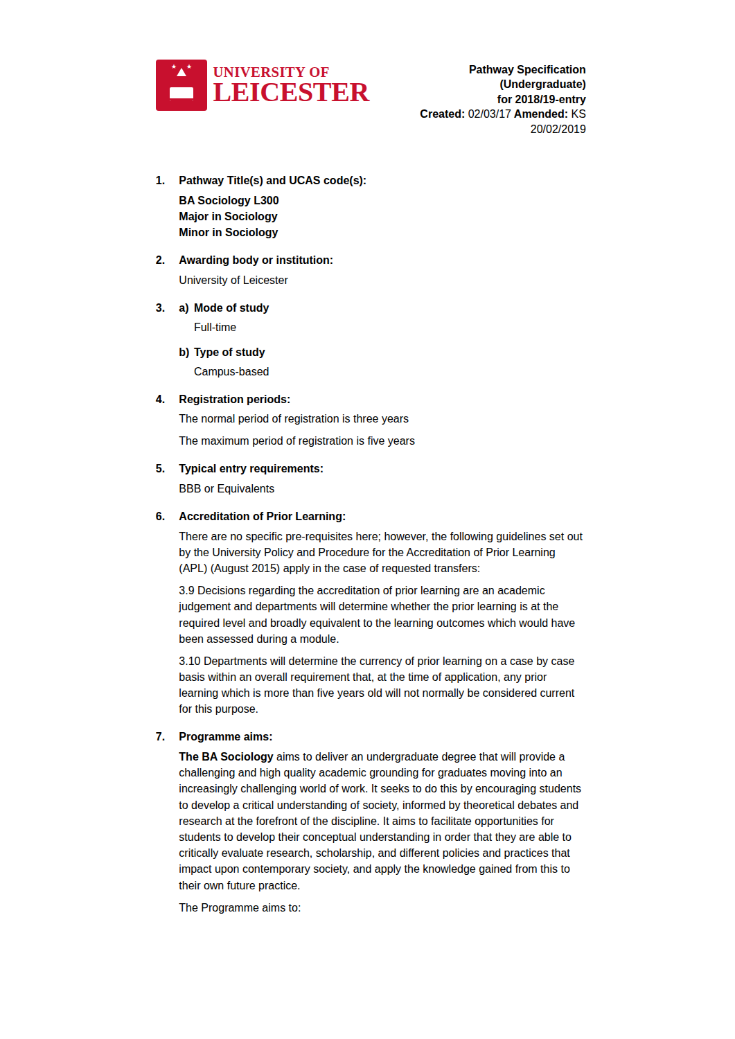★★
UNIVERSITY OF LEICESTER
Pathway Specification (Undergraduate)
for 2018/19-entry
Created: 02/03/17 Amended: KS 20/02/2019
1.
Pathway Title(s) and UCAS code(s):
BA Sociology L300
Major in Sociology
Minor in Sociology
2.
Awarding body or institution:
University of Leicester
3.
a) Mode of study
Full-time
b) Type of study
Campus-based
4.
Registration periods:
The normal period of registration is three years
The maximum period of registration is five years
5.
Typical entry requirements:
BBB or Equivalents
6.
Accreditation of Prior Learning:
There are no specific pre-requisites here; however, the following guidelines set out by the University Policy and Procedure for the Accreditation of Prior Learning (APL) (August 2015) apply in the case of requested transfers:
3.9 Decisions regarding the accreditation of prior learning are an academic judgement and departments will determine whether the prior learning is at the required level and broadly equivalent to the learning outcomes which would have been assessed during a module.
3.10 Departments will determine the currency of prior learning on a case by case basis within an overall requirement that, at the time of application, any prior learning which is more than five years old will not normally be considered current for this purpose.
7.
Programme aims:
The BA Sociology aims to deliver an undergraduate degree that will provide a challenging and high quality academic grounding for graduates moving into an increasingly challenging world of work. It seeks to do this by encouraging students to develop a critical understanding of society, informed by theoretical debates and research at the forefront of the discipline. It aims to facilitate opportunities for students to develop their conceptual understanding in order that they are able to critically evaluate research, scholarship, and different policies and practices that impact upon contemporary society, and apply the knowledge gained from this to their own future practice.
The Programme aims to: